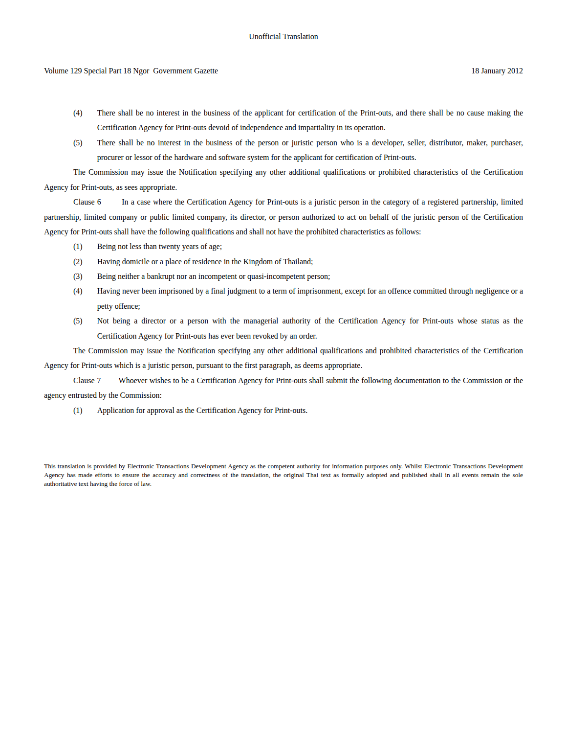Unofficial Translation
Volume 129 Special Part 18 Ngor Government Gazette
18 January 2012
(4) There shall be no interest in the business of the applicant for certification of the Print-outs, and there shall be no cause making the Certification Agency for Print-outs devoid of independence and impartiality in its operation.
(5) There shall be no interest in the business of the person or juristic person who is a developer, seller, distributor, maker, purchaser, procurer or lessor of the hardware and software system for the applicant for certification of Print-outs.
The Commission may issue the Notification specifying any other additional qualifications or prohibited characteristics of the Certification Agency for Print-outs, as sees appropriate.
Clause 6 In a case where the Certification Agency for Print-outs is a juristic person in the category of a registered partnership, limited partnership, limited company or public limited company, its director, or person authorized to act on behalf of the juristic person of the Certification Agency for Print-outs shall have the following qualifications and shall not have the prohibited characteristics as follows:
(1) Being not less than twenty years of age;
(2) Having domicile or a place of residence in the Kingdom of Thailand;
(3) Being neither a bankrupt nor an incompetent or quasi-incompetent person;
(4) Having never been imprisoned by a final judgment to a term of imprisonment, except for an offence committed through negligence or a petty offence;
(5) Not being a director or a person with the managerial authority of the Certification Agency for Print-outs whose status as the Certification Agency for Print-outs has ever been revoked by an order.
The Commission may issue the Notification specifying any other additional qualifications and prohibited characteristics of the Certification Agency for Print-outs which is a juristic person, pursuant to the first paragraph, as deems appropriate.
Clause 7 Whoever wishes to be a Certification Agency for Print-outs shall submit the following documentation to the Commission or the agency entrusted by the Commission:
(1) Application for approval as the Certification Agency for Print-outs.
This translation is provided by Electronic Transactions Development Agency as the competent authority for information purposes only. Whilst Electronic Transactions Development Agency has made efforts to ensure the accuracy and correctness of the translation, the original Thai text as formally adopted and published shall in all events remain the sole authoritative text having the force of law.